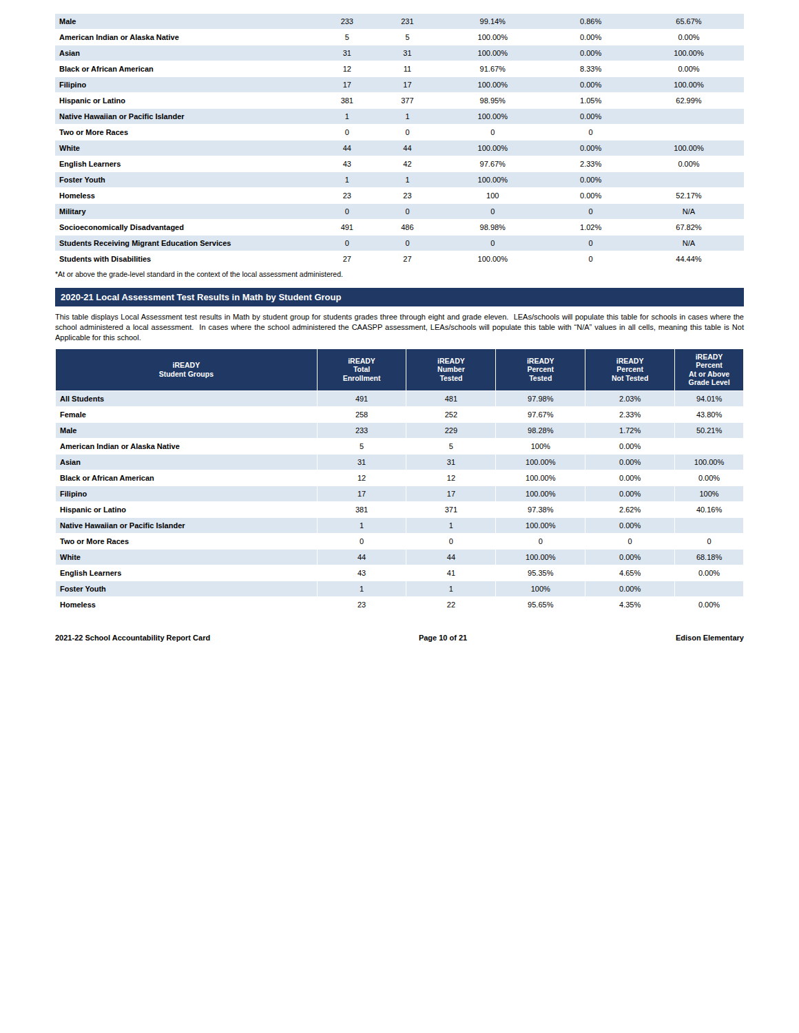| Male | 233 | 231 | 99.14% | 0.86% | 65.67% |
| American Indian or Alaska Native | 5 | 5 | 100.00% | 0.00% | 0.00% |
| Asian | 31 | 31 | 100.00% | 0.00% | 100.00% |
| Black or African American | 12 | 11 | 91.67% | 8.33% | 0.00% |
| Filipino | 17 | 17 | 100.00% | 0.00% | 100.00% |
| Hispanic or Latino | 381 | 377 | 98.95% | 1.05% | 62.99% |
| Native Hawaiian or Pacific Islander | 1 | 1 | 100.00% | 0.00% | |
| Two or More Races | 0 | 0 | 0 | 0 | |
| White | 44 | 44 | 100.00% | 0.00% | 100.00% |
| English Learners | 43 | 42 | 97.67% | 2.33% | 0.00% |
| Foster Youth | 1 | 1 | 100.00% | 0.00% | |
| Homeless | 23 | 23 | 100 | 0.00% | 52.17% |
| Military | 0 | 0 | 0 | 0 | N/A |
| Socioeconomically Disadvantaged | 491 | 486 | 98.98% | 1.02% | 67.82% |
| Students Receiving Migrant Education Services | 0 | 0 | 0 | 0 | N/A |
| Students with Disabilities | 27 | 27 | 100.00% | 0 | 44.44% |
*At or above the grade-level standard in the context of the local assessment administered.
2020-21 Local Assessment Test Results in Math by Student Group
This table displays Local Assessment test results in Math by student group for students grades three through eight and grade eleven. LEAs/schools will populate this table for schools in cases where the school administered a local assessment. In cases where the school administered the CAASPP assessment, LEAs/schools will populate this table with “N/A” values in all cells, meaning this table is Not Applicable for this school.
| iREADY Student Groups | iREADY Total Enrollment | iREADY Number Tested | iREADY Percent Tested | iREADY Percent Not Tested | iREADY Percent At or Above Grade Level |
| --- | --- | --- | --- | --- | --- |
| All Students | 491 | 481 | 97.98% | 2.03% | 94.01% |
| Female | 258 | 252 | 97.67% | 2.33% | 43.80% |
| Male | 233 | 229 | 98.28% | 1.72% | 50.21% |
| American Indian or Alaska Native | 5 | 5 | 100% | 0.00% | |
| Asian | 31 | 31 | 100.00% | 0.00% | 100.00% |
| Black or African American | 12 | 12 | 100.00% | 0.00% | 0.00% |
| Filipino | 17 | 17 | 100.00% | 0.00% | 100% |
| Hispanic or Latino | 381 | 371 | 97.38% | 2.62% | 40.16% |
| Native Hawaiian or Pacific Islander | 1 | 1 | 100.00% | 0.00% | |
| Two or More Races | 0 | 0 | 0 | 0 | 0 |
| White | 44 | 44 | 100.00% | 0.00% | 68.18% |
| English Learners | 43 | 41 | 95.35% | 4.65% | 0.00% |
| Foster Youth | 1 | 1 | 100% | 0.00% | |
| Homeless | 23 | 22 | 95.65% | 4.35% | 0.00% |
2021-22 School Accountability Report Card
Page 10 of 21
Edison Elementary